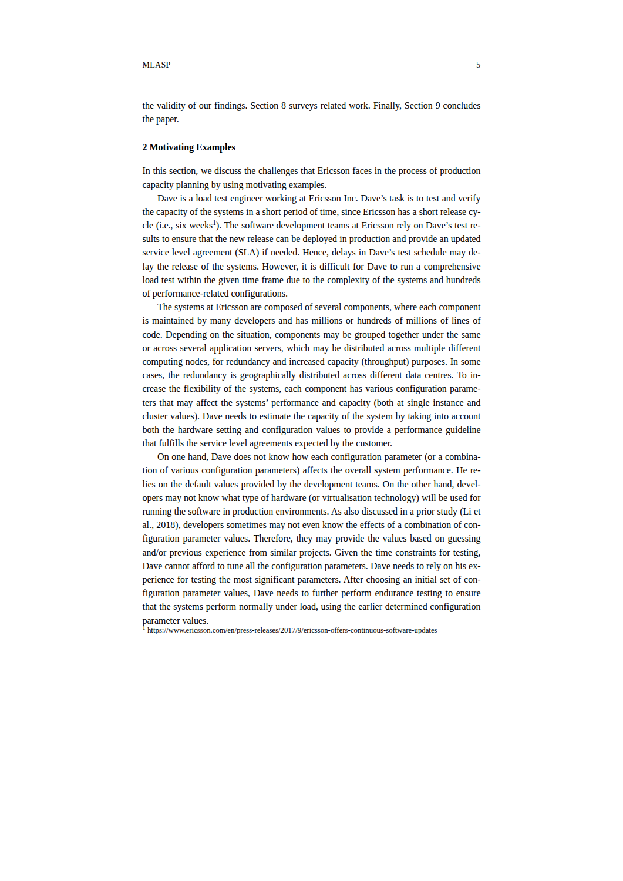MLASP 5
the validity of our findings. Section 8 surveys related work. Finally, Section 9 concludes the paper.
2 Motivating Examples
In this section, we discuss the challenges that Ericsson faces in the process of production capacity planning by using motivating examples.
Dave is a load test engineer working at Ericsson Inc. Dave’s task is to test and verify the capacity of the systems in a short period of time, since Ericsson has a short release cycle (i.e., six weeks1). The software development teams at Ericsson rely on Dave’s test results to ensure that the new release can be deployed in production and provide an updated service level agreement (SLA) if needed. Hence, delays in Dave’s test schedule may delay the release of the systems. However, it is difficult for Dave to run a comprehensive load test within the given time frame due to the complexity of the systems and hundreds of performance-related configurations.
The systems at Ericsson are composed of several components, where each component is maintained by many developers and has millions or hundreds of millions of lines of code. Depending on the situation, components may be grouped together under the same or across several application servers, which may be distributed across multiple different computing nodes, for redundancy and increased capacity (throughput) purposes. In some cases, the redundancy is geographically distributed across different data centres. To increase the flexibility of the systems, each component has various configuration parameters that may affect the systems’ performance and capacity (both at single instance and cluster values). Dave needs to estimate the capacity of the system by taking into account both the hardware setting and configuration values to provide a performance guideline that fulfills the service level agreements expected by the customer.
On one hand, Dave does not know how each configuration parameter (or a combination of various configuration parameters) affects the overall system performance. He relies on the default values provided by the development teams. On the other hand, developers may not know what type of hardware (or virtualisation technology) will be used for running the software in production environments. As also discussed in a prior study (Li et al., 2018), developers sometimes may not even know the effects of a combination of configuration parameter values. Therefore, they may provide the values based on guessing and/or previous experience from similar projects. Given the time constraints for testing, Dave cannot afford to tune all the configuration parameters. Dave needs to rely on his experience for testing the most significant parameters. After choosing an initial set of configuration parameter values, Dave needs to further perform endurance testing to ensure that the systems perform normally under load, using the earlier determined configuration parameter values.
1 https://www.ericsson.com/en/press-releases/2017/9/ericsson-offers-continuous-software-updates